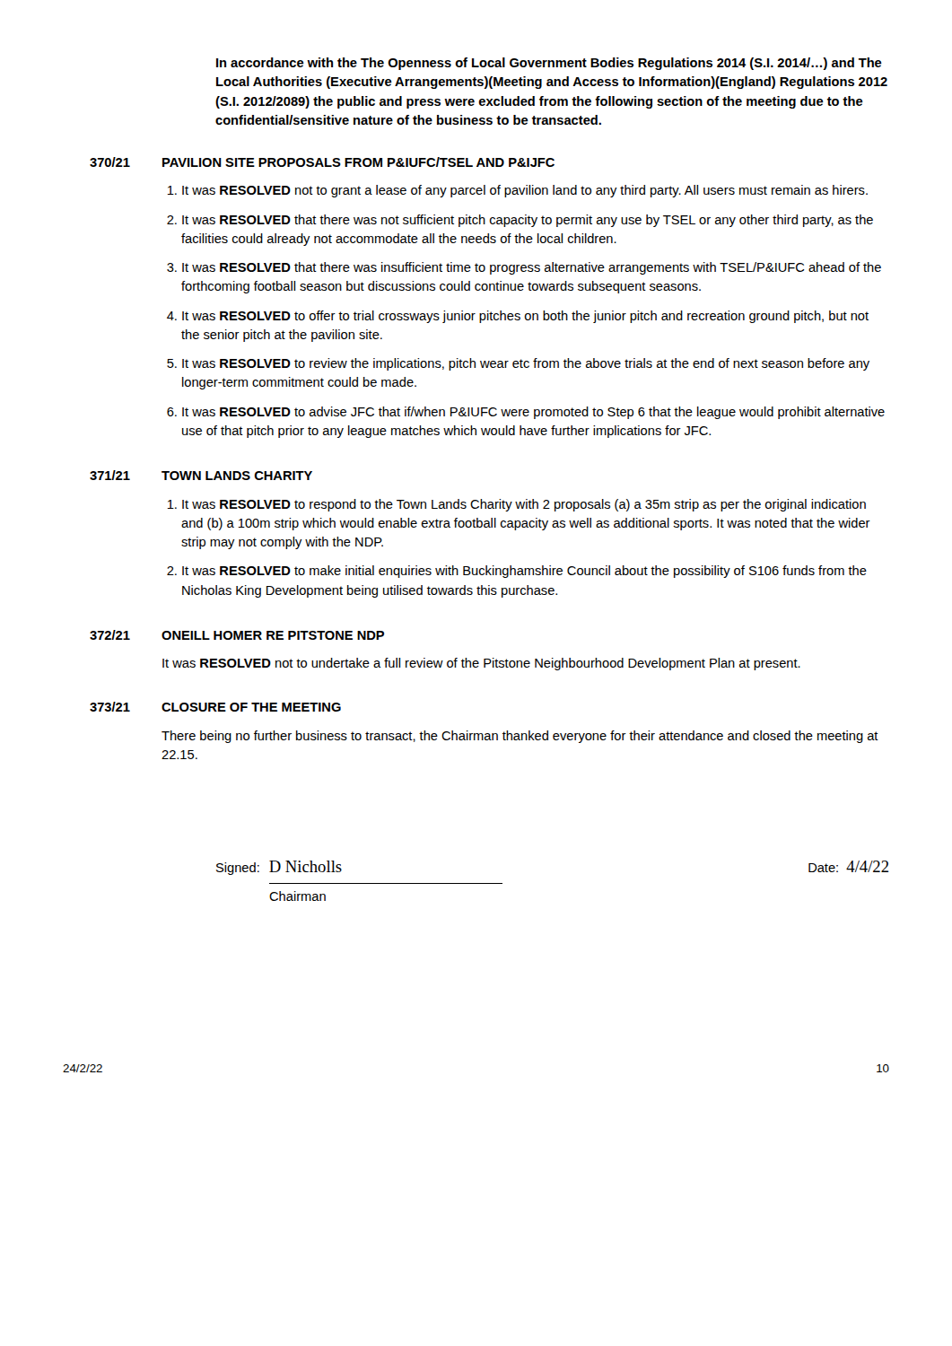In accordance with the The Openness of Local Government Bodies Regulations 2014 (S.I. 2014/…) and The Local Authorities (Executive Arrangements)(Meeting and Access to Information)(England) Regulations 2012 (S.I. 2012/2089) the public and press were excluded from the following section of the meeting due to the confidential/sensitive nature of the business to be transacted.
370/21
PAVILION SITE PROPOSALS FROM P&IUFC/TSEL AND P&IJFC
It was RESOLVED not to grant a lease of any parcel of pavilion land to any third party. All users must remain as hirers.
It was RESOLVED that there was not sufficient pitch capacity to permit any use by TSEL or any other third party, as the facilities could already not accommodate all the needs of the local children.
It was RESOLVED that there was insufficient time to progress alternative arrangements with TSEL/P&IUFC ahead of the forthcoming football season but discussions could continue towards subsequent seasons.
It was RESOLVED to offer to trial crossways junior pitches on both the junior pitch and recreation ground pitch, but not the senior pitch at the pavilion site.
It was RESOLVED to review the implications, pitch wear etc from the above trials at the end of next season before any longer-term commitment could be made.
It was RESOLVED to advise JFC that if/when P&IUFC were promoted to Step 6 that the league would prohibit alternative use of that pitch prior to any league matches which would have further implications for JFC.
371/21
TOWN LANDS CHARITY
It was RESOLVED to respond to the Town Lands Charity with 2 proposals (a) a 35m strip as per the original indication and (b) a 100m strip which would enable extra football capacity as well as additional sports. It was noted that the wider strip may not comply with the NDP.
It was RESOLVED to make initial enquiries with Buckinghamshire Council about the possibility of S106 funds from the Nicholas King Development being utilised towards this purchase.
372/21
ONEILL HOMER RE PITSTONE NDP
It was RESOLVED not to undertake a full review of the Pitstone Neighbourhood Development Plan at present.
373/21
CLOSURE OF THE MEETING
There being no further business to transact, the Chairman thanked everyone for their attendance and closed the meeting at 22.15.
Signed: D Nicholls Date: 4/4/22
Chairman
24/2/22 10